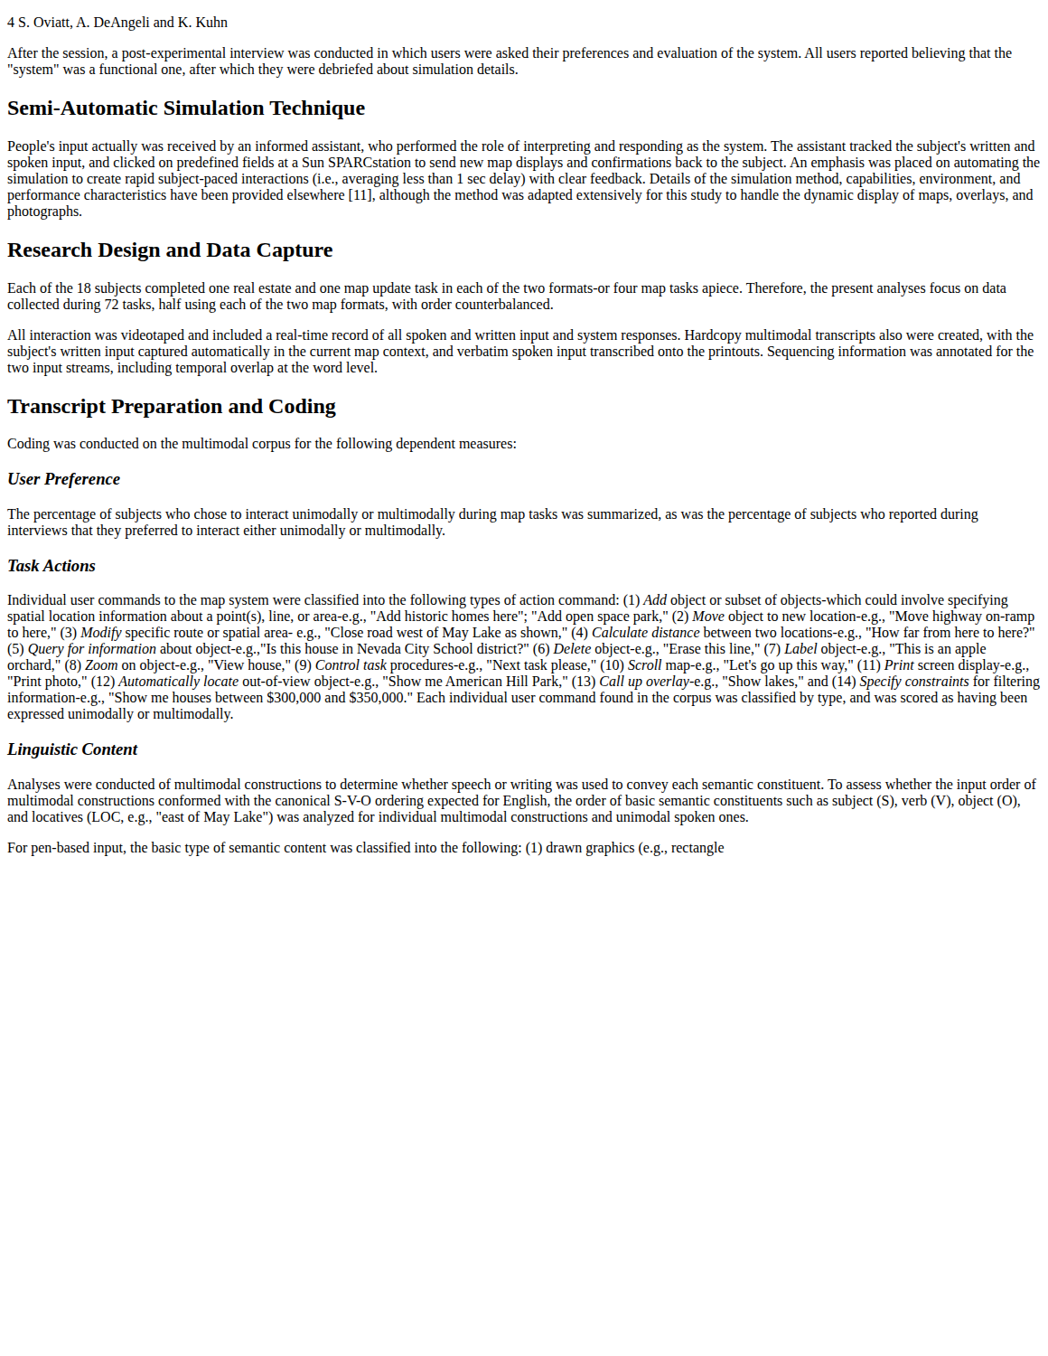4 S. Oviatt, A. DeAngeli and K. Kuhn
After the session, a post-experimental interview was conducted in which users were asked their preferences and evaluation of the system. All users reported believing that the "system" was a functional one, after which they were debriefed about simulation details.
Semi-Automatic Simulation Technique
People's input actually was received by an informed assistant, who performed the role of interpreting and responding as the system. The assistant tracked the subject's written and spoken input, and clicked on predefined fields at a Sun SPARCstation to send new map displays and confirmations back to the subject. An emphasis was placed on automating the simulation to create rapid subject-paced interactions (i.e., averaging less than 1 sec delay) with clear feedback. Details of the simulation method, capabilities, environment, and performance characteristics have been provided elsewhere [11], although the method was adapted extensively for this study to handle the dynamic display of maps, overlays, and photographs.
Research Design and Data Capture
Each of the 18 subjects completed one real estate and one map update task in each of the two formats-or four map tasks apiece. Therefore, the present analyses focus on data collected during 72 tasks, half using each of the two map formats, with order counterbalanced.
All interaction was videotaped and included a real-time record of all spoken and written input and system responses. Hardcopy multimodal transcripts also were created, with the subject's written input captured automatically in the current map context, and verbatim spoken input transcribed onto the printouts. Sequencing information was annotated for the two input streams, including temporal overlap at the word level.
Transcript Preparation and Coding
Coding was conducted on the multimodal corpus for the following dependent measures:
User Preference
The percentage of subjects who chose to interact unimodally or multimodally during map tasks was summarized, as was the percentage of subjects who reported during interviews that they preferred to interact either unimodally or multimodally.
Task Actions
Individual user commands to the map system were classified into the following types of action command: (1) Add object or subset of objects-which could involve specifying spatial location information about a point(s), line, or area-e.g., "Add historic homes here"; "Add open space park," (2) Move object to new location-e.g., "Move highway on-ramp to here," (3) Modify specific route or spatial area- e.g., "Close road west of May Lake as shown," (4) Calculate distance between two locations-e.g., "How far from here to here?" (5) Query for information about object-e.g.,"Is this house in Nevada City School district?" (6) Delete object-e.g., "Erase this line," (7) Label object-e.g., "This is an apple orchard," (8) Zoom on object-e.g., "View house," (9) Control task procedures-e.g., "Next task please," (10) Scroll map-e.g., "Let's go up this way," (11) Print screen display-e.g., "Print photo," (12) Automatically locate out-of-view object-e.g., "Show me American Hill Park," (13) Call up overlay-e.g., "Show lakes," and (14) Specify constraints for filtering information-e.g., "Show me houses between $300,000 and $350,000." Each individual user command found in the corpus was classified by type, and was scored as having been expressed unimodally or multimodally.
Linguistic Content
Analyses were conducted of multimodal constructions to determine whether speech or writing was used to convey each semantic constituent. To assess whether the input order of multimodal constructions conformed with the canonical S-V-O ordering expected for English, the order of basic semantic constituents such as subject (S), verb (V), object (O), and locatives (LOC, e.g., "east of May Lake") was analyzed for individual multimodal constructions and unimodal spoken ones.
For pen-based input, the basic type of semantic content was classified into the following: (1) drawn graphics (e.g., rectangle